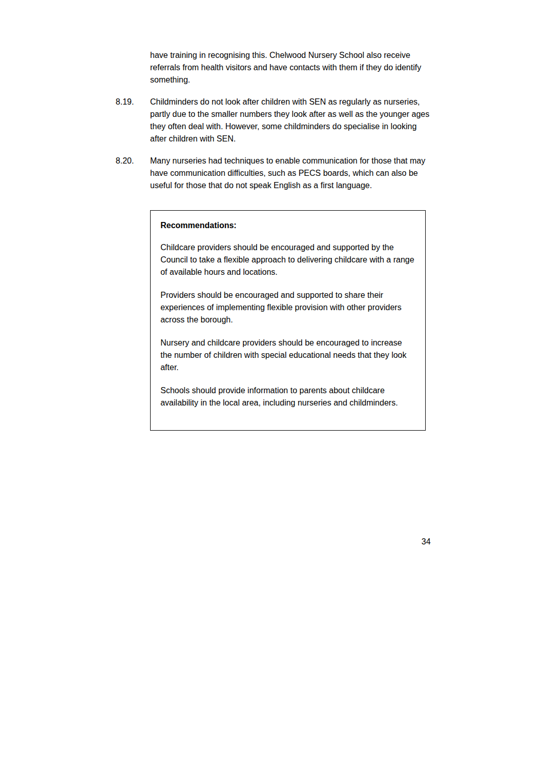have training in recognising this. Chelwood Nursery School also receive referrals from health visitors and have contacts with them if they do identify something.
8.19.
Childminders do not look after children with SEN as regularly as nurseries, partly due to the smaller numbers they look after as well as the younger ages they often deal with. However, some childminders do specialise in looking after children with SEN.
8.20.
Many nurseries had techniques to enable communication for those that may have communication difficulties, such as PECS boards, which can also be useful for those that do not speak English as a first language.
Recommendations:
Childcare providers should be encouraged and supported by the Council to take a flexible approach to delivering childcare with a range of available hours and locations.
Providers should be encouraged and supported to share their experiences of implementing flexible provision with other providers across the borough.
Nursery and childcare providers should be encouraged to increase the number of children with special educational needs that they look after.
Schools should provide information to parents about childcare availability in the local area, including nurseries and childminders.
34